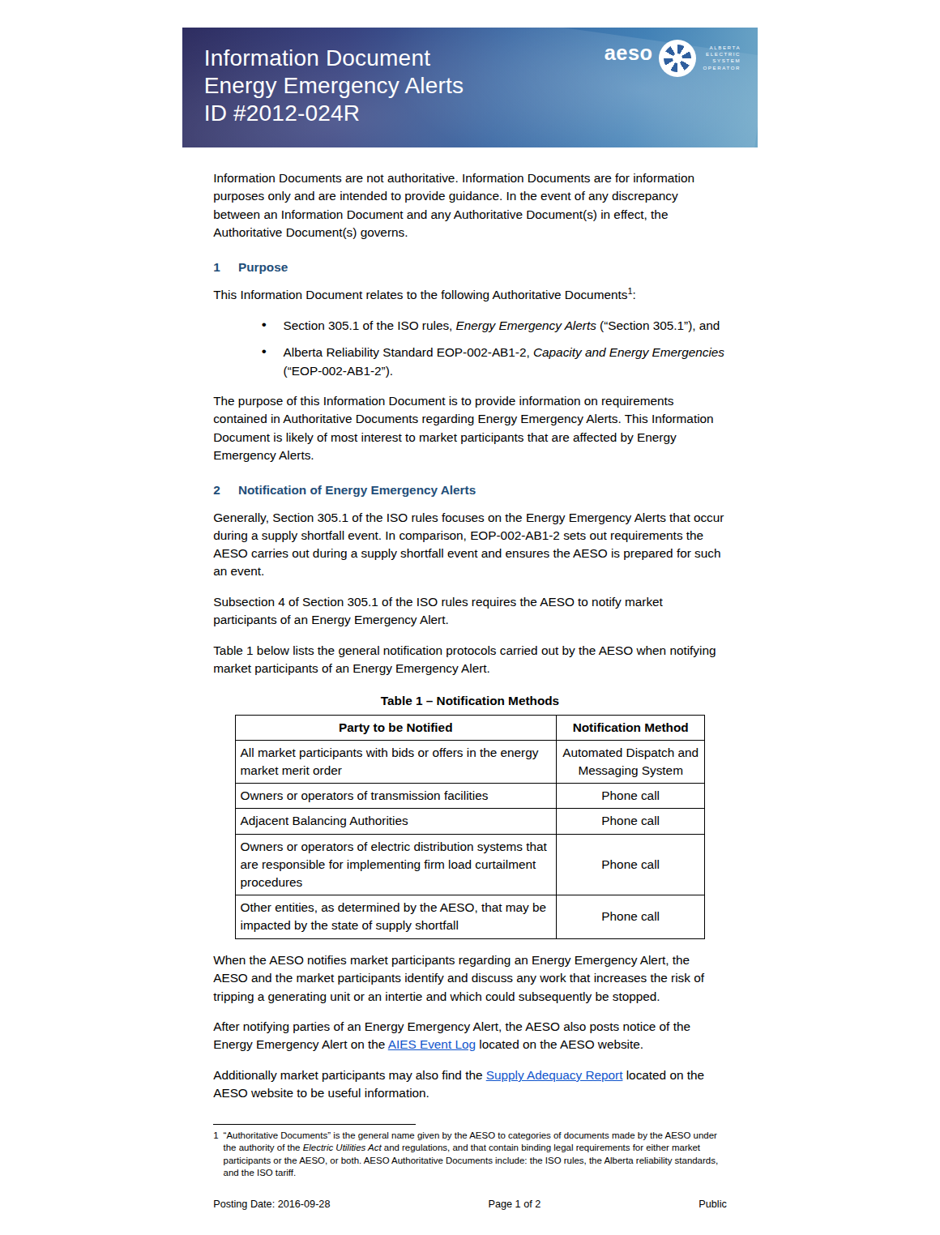Information Document
Energy Emergency Alerts
ID #2012-024R
aeso
Alberta
Electric
System
Operator
Information Documents are not authoritative. Information Documents are for information purposes only and are intended to provide guidance. In the event of any discrepancy between an Information Document and any Authoritative Document(s) in effect, the Authoritative Document(s) governs.
1 Purpose
This Information Document relates to the following Authoritative Documents1:
Section 305.1 of the ISO rules, Energy Emergency Alerts (“Section 305.1”), and
Alberta Reliability Standard EOP-002-AB1-2, Capacity and Energy Emergencies (“EOP-002-AB1-2”).
The purpose of this Information Document is to provide information on requirements contained in Authoritative Documents regarding Energy Emergency Alerts. This Information Document is likely of most interest to market participants that are affected by Energy Emergency Alerts.
2 Notification of Energy Emergency Alerts
Generally, Section 305.1 of the ISO rules focuses on the Energy Emergency Alerts that occur during a supply shortfall event. In comparison, EOP-002-AB1-2 sets out requirements the AESO carries out during a supply shortfall event and ensures the AESO is prepared for such an event.
Subsection 4 of Section 305.1 of the ISO rules requires the AESO to notify market participants of an Energy Emergency Alert.
Table 1 below lists the general notification protocols carried out by the AESO when notifying market participants of an Energy Emergency Alert.
Table 1 – Notification Methods
| Party to be Notified | Notification Method |
| --- | --- |
| All market participants with bids or offers in the energy market merit order | Automated Dispatch and Messaging System |
| Owners or operators of transmission facilities | Phone call |
| Adjacent Balancing Authorities | Phone call |
| Owners or operators of electric distribution systems that are responsible for implementing firm load curtailment procedures | Phone call |
| Other entities, as determined by the AESO, that may be impacted by the state of supply shortfall | Phone call |
When the AESO notifies market participants regarding an Energy Emergency Alert, the AESO and the market participants identify and discuss any work that increases the risk of tripping a generating unit or an intertie and which could subsequently be stopped.
After notifying parties of an Energy Emergency Alert, the AESO also posts notice of the Energy Emergency Alert on the AIES Event Log located on the AESO website.
Additionally market participants may also find the Supply Adequacy Report located on the AESO website to be useful information.
1
“Authoritative Documents” is the general name given by the AESO to categories of documents made by the AESO under the authority of the Electric Utilities Act and regulations, and that contain binding legal requirements for either market participants or the AESO, or both. AESO Authoritative Documents include: the ISO rules, the Alberta reliability standards, and the ISO tariff.
Posting Date: 2016-09-28
Page 1 of 2
Public